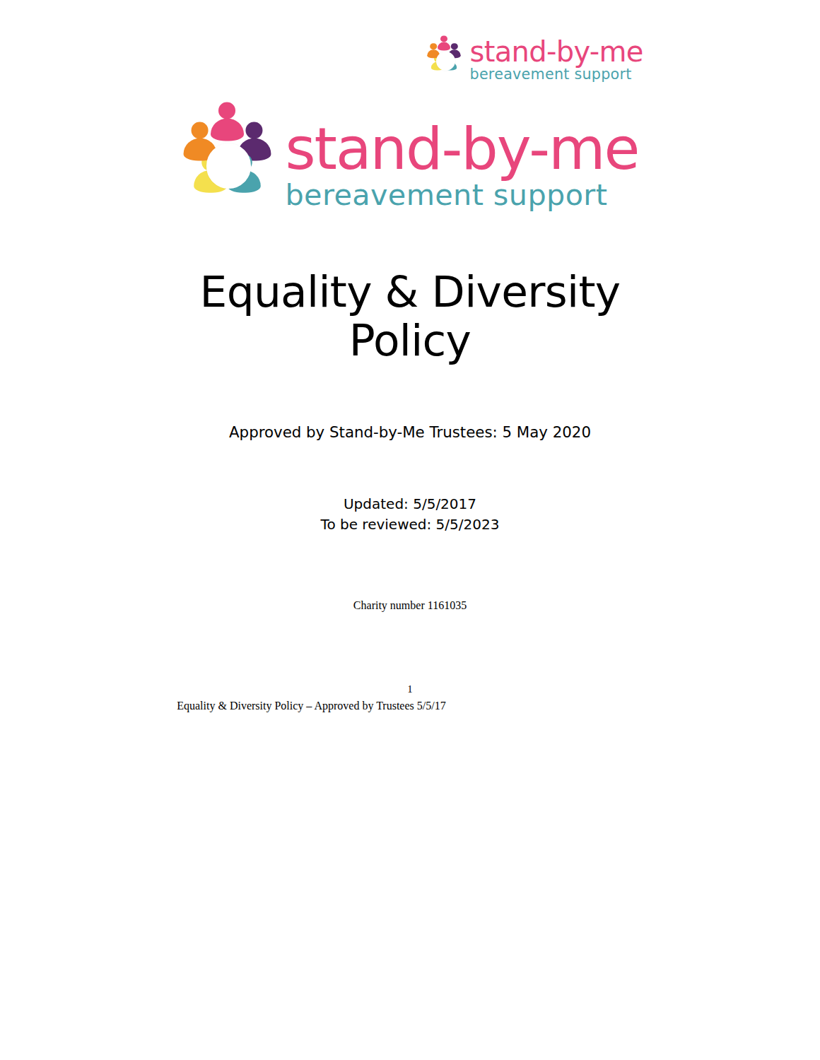stand-by-me
bereavement support
stand-by-me
bereavement support
Equality & Diversity Policy
Approved by Stand-by-Me Trustees: 5 May 2020
Updated: 5/5/2017
To be reviewed: 5/5/2023
Charity number 1161035
1
Equality & Diversity Policy – Approved by Trustees 5/5/17